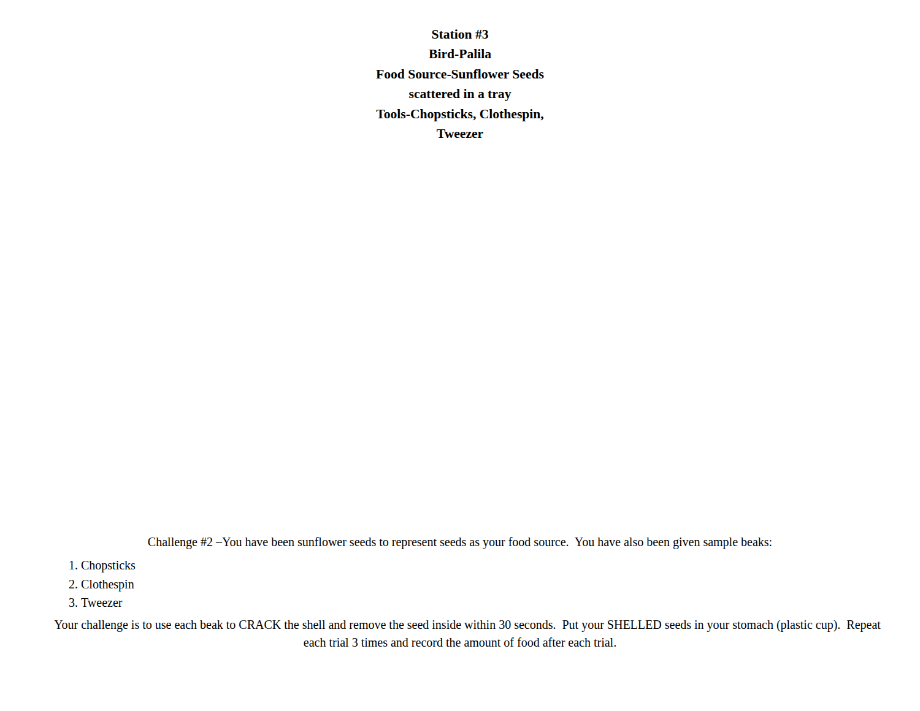Station #3
Bird-Palila
Food Source-Sunflower Seeds
scattered in a tray
Tools-Chopsticks, Clothespin,
Tweezer
Challenge #2 –You have been sunflower seeds to represent seeds as your food source. You have also been given sample beaks:
Chopsticks
Clothespin
Tweezer
Your challenge is to use each beak to CRACK the shell and remove the seed inside within 30 seconds. Put your SHELLED seeds in your stomach (plastic cup). Repeat each trial 3 times and record the amount of food after each trial.